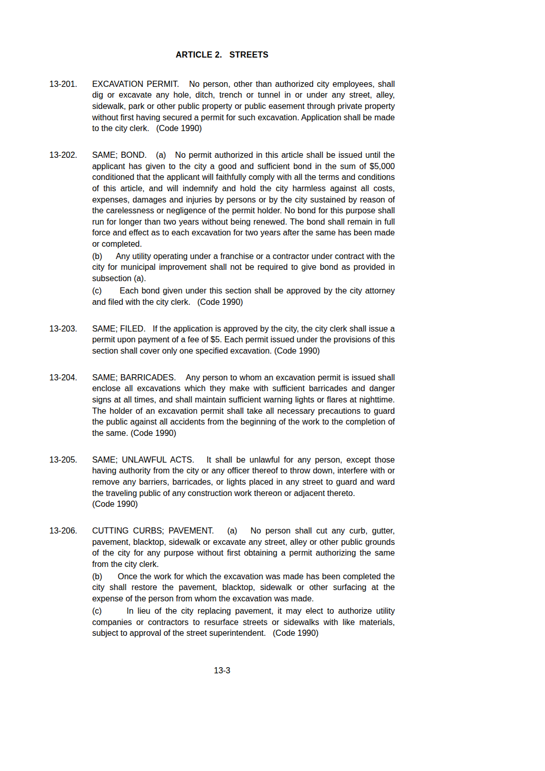ARTICLE 2. STREETS
13-201.
EXCAVATION PERMIT. No person, other than authorized city employees, shall dig or excavate any hole, ditch, trench or tunnel in or under any street, alley, sidewalk, park or other public property or public easement through private property without first having secured a permit for such excavation. Application shall be made to the city clerk. (Code 1990)
13-202.
SAME; BOND. (a) No permit authorized in this article shall be issued until the applicant has given to the city a good and sufficient bond in the sum of $5,000 conditioned that the applicant will faithfully comply with all the terms and conditions of this article, and will indemnify and hold the city harmless against all costs, expenses, damages and injuries by persons or by the city sustained by reason of the carelessness or negligence of the permit holder. No bond for this purpose shall run for longer than two years without being renewed. The bond shall remain in full force and effect as to each excavation for two years after the same has been made or completed.
(b) Any utility operating under a franchise or a contractor under contract with the city for municipal improvement shall not be required to give bond as provided in subsection (a).
(c) Each bond given under this section shall be approved by the city attorney and filed with the city clerk. (Code 1990)
13-203.
SAME; FILED. If the application is approved by the city, the city clerk shall issue a permit upon payment of a fee of $5. Each permit issued under the provisions of this section shall cover only one specified excavation. (Code 1990)
13-204.
SAME; BARRICADES. Any person to whom an excavation permit is issued shall enclose all excavations which they make with sufficient barricades and danger signs at all times, and shall maintain sufficient warning lights or flares at nighttime. The holder of an excavation permit shall take all necessary precautions to guard the public against all accidents from the beginning of the work to the completion of the same. (Code 1990)
13-205.
SAME; UNLAWFUL ACTS. It shall be unlawful for any person, except those having authority from the city or any officer thereof to throw down, interfere with or remove any barriers, barricades, or lights placed in any street to guard and ward the traveling public of any construction work thereon or adjacent thereto.
(Code 1990)
13-206.
CUTTING CURBS; PAVEMENT. (a) No person shall cut any curb, gutter, pavement, blacktop, sidewalk or excavate any street, alley or other public grounds of the city for any purpose without first obtaining a permit authorizing the same from the city clerk.
(b) Once the work for which the excavation was made has been completed the city shall restore the pavement, blacktop, sidewalk or other surfacing at the expense of the person from whom the excavation was made.
(c) In lieu of the city replacing pavement, it may elect to authorize utility companies or contractors to resurface streets or sidewalks with like materials, subject to approval of the street superintendent. (Code 1990)
13-3